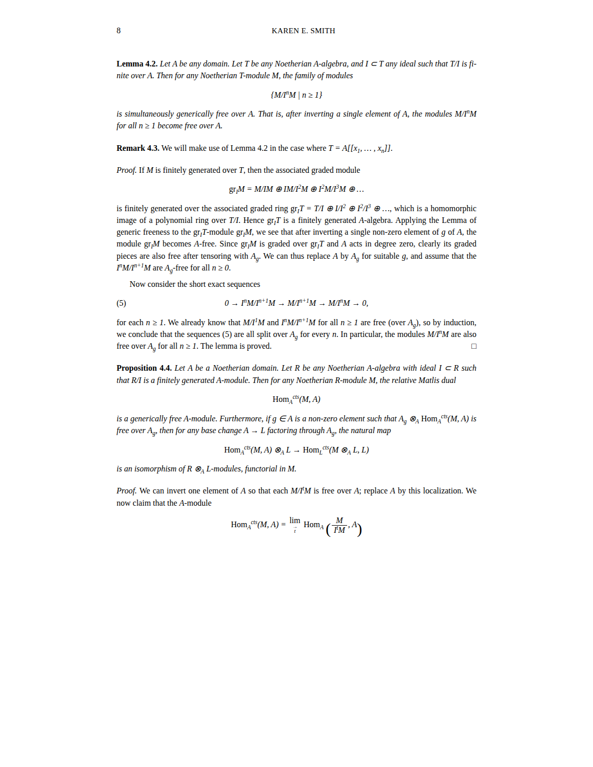8 KAREN E. SMITH
Lemma 4.2. Let A be any domain. Let T be any Noetherian A-algebra, and I ⊂ T any ideal such that T/I is finite over A. Then for any Noetherian T-module M, the family of modules
{M/InM | n ≥ 1}
is simultaneously generically free over A. That is, after inverting a single element of A, the modules M/InM for all n ≥ 1 become free over A.
Remark 4.3. We will make use of Lemma 4.2 in the case where T = A[[x1, … , xn]].
Proof. If M is finitely generated over T, then the associated graded module
grIM = M/IM ⊕ IM/I2M ⊕ I2M/I3M ⊕ …
is finitely generated over the associated graded ring grIT = T/I ⊕ I/I2 ⊕ I2/I3 ⊕ …, which is a homomorphic image of a polynomial ring over T/I. Hence grIT is a finitely generated A-algebra. Applying the Lemma of generic freeness to the grIT-module grIM, we see that after inverting a single non-zero element of g of A, the module grIM becomes A-free. Since grIM is graded over grIT and A acts in degree zero, clearly its graded pieces are also free after tensoring with Ag. We can thus replace A by Ag for suitable g, and assume that the InM/In+1M are Ag-free for all n ≥ 0.
Now consider the short exact sequences
(5) 0 → InM/In+1M → M/In+1M → M/InM → 0,
for each n ≥ 1. We already know that M/I1M and InM/In+1M for all n ≥ 1 are free (over Ag), so by induction, we conclude that the sequences (5) are all split over Ag for every n. In particular, the modules M/InM are also free over Ag for all n ≥ 1. The lemma is proved. □
Proposition 4.4. Let A be a Noetherian domain. Let R be any Noetherian A-algebra with ideal I ⊂ R such that R/I is a finitely generated A-module. Then for any Noetherian R-module M, the relative Matlis dual
HomActs(M, A)
is a generically free A-module. Furthermore, if g ∈ A is a non-zero element such that Ag ⊗A HomActs(M, A) is free over Ag, then for any base change A → L factoring through Ag, the natural map
HomActs(M, A) ⊗A L → HomLcts(M ⊗A L, L)
is an isomorphism of R ⊗A L-modules, functorial in M.
Proof. We can invert one element of A so that each M/ItM is free over A; replace A by this localization. We now claim that the A-module
HomActs(M, A) = lim→
t HomA (MItM, A)